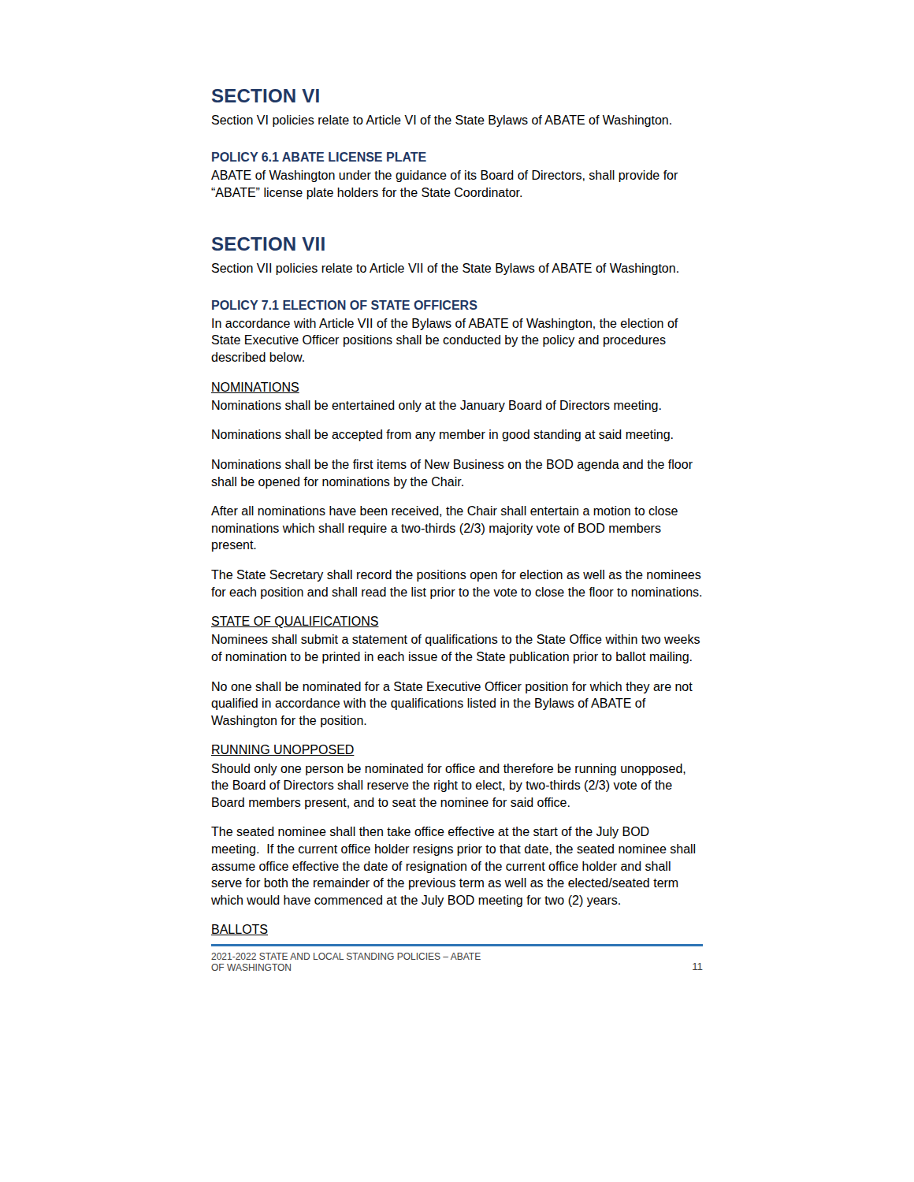SECTION VI
Section VI policies relate to Article VI of the State Bylaws of ABATE of Washington.
POLICY 6.1 ABATE LICENSE PLATE
ABATE of Washington under the guidance of its Board of Directors, shall provide for “ABATE” license plate holders for the State Coordinator.
SECTION VII
Section VII policies relate to Article VII of the State Bylaws of ABATE of Washington.
POLICY 7.1 ELECTION OF STATE OFFICERS
In accordance with Article VII of the Bylaws of ABATE of Washington, the election of State Executive Officer positions shall be conducted by the policy and procedures described below.
NOMINATIONS
Nominations shall be entertained only at the January Board of Directors meeting.
Nominations shall be accepted from any member in good standing at said meeting.
Nominations shall be the first items of New Business on the BOD agenda and the floor shall be opened for nominations by the Chair.
After all nominations have been received, the Chair shall entertain a motion to close nominations which shall require a two-thirds (2/3) majority vote of BOD members present.
The State Secretary shall record the positions open for election as well as the nominees for each position and shall read the list prior to the vote to close the floor to nominations.
STATE OF QUALIFICATIONS
Nominees shall submit a statement of qualifications to the State Office within two weeks of nomination to be printed in each issue of the State publication prior to ballot mailing.
No one shall be nominated for a State Executive Officer position for which they are not qualified in accordance with the qualifications listed in the Bylaws of ABATE of Washington for the position.
RUNNING UNOPPOSED
Should only one person be nominated for office and therefore be running unopposed, the Board of Directors shall reserve the right to elect, by two-thirds (2/3) vote of the Board members present, and to seat the nominee for said office.
The seated nominee shall then take office effective at the start of the July BOD meeting. If the current office holder resigns prior to that date, the seated nominee shall assume office effective the date of resignation of the current office holder and shall serve for both the remainder of the previous term as well as the elected/seated term which would have commenced at the July BOD meeting for two (2) years.
BALLOTS
2021-2022 STATE AND LOCAL STANDING POLICIES – ABATE
OF WASHINGTON
11